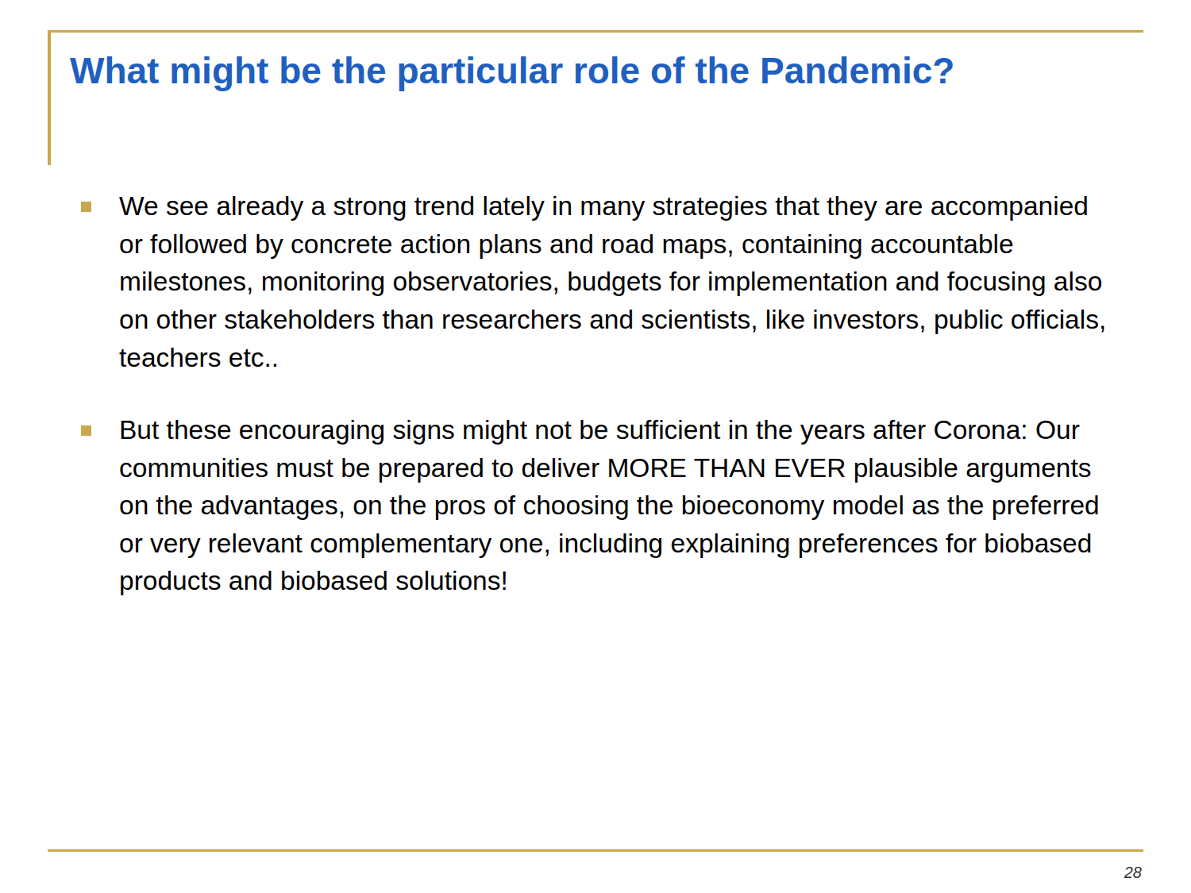What might be the particular role of the Pandemic?
We see already a strong trend lately in many strategies that they are accompanied or followed by concrete action plans and road maps, containing accountable milestones, monitoring observatories, budgets for implementation and focusing also on other stakeholders than researchers and scientists, like investors, public officials, teachers etc..
But these encouraging signs might not be sufficient in the years after Corona: Our communities must be prepared to deliver MORE THAN EVER plausible arguments on the advantages, on the pros of choosing the bioeconomy model as the preferred or very relevant complementary one, including explaining preferences for biobased products and biobased solutions!
28